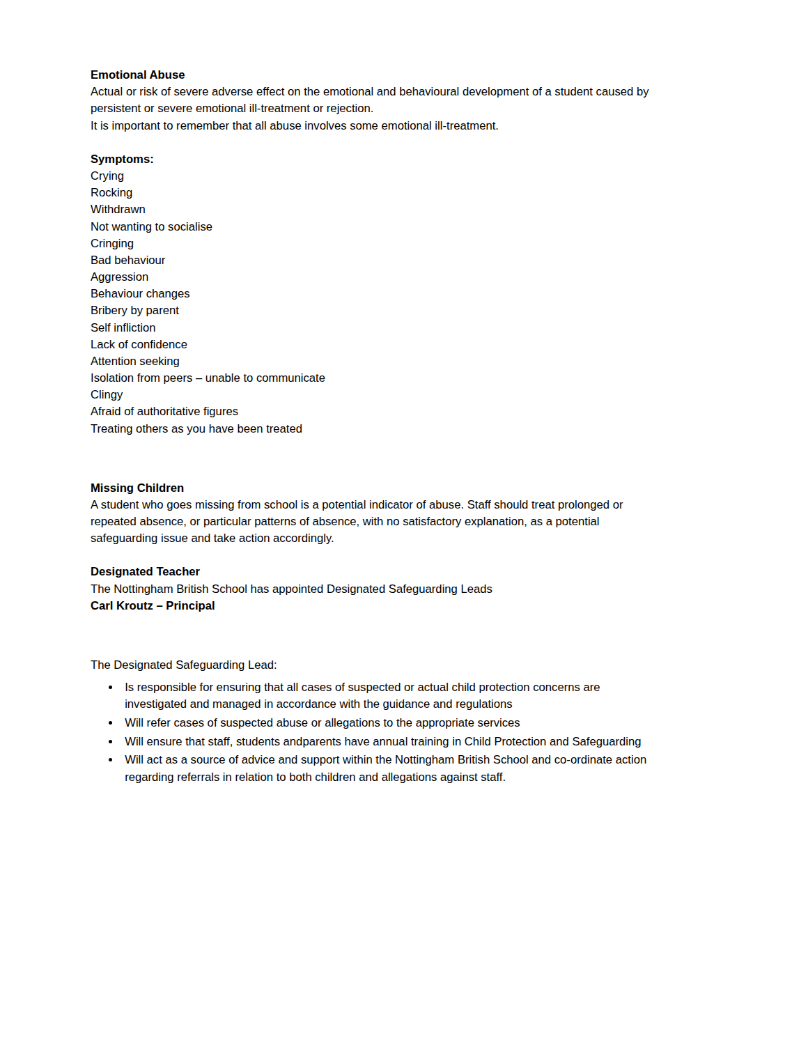Emotional Abuse
Actual or risk of severe adverse effect on the emotional and behavioural development of a student caused by persistent or severe emotional ill-treatment or rejection.
It is important to remember that all abuse involves some emotional ill-treatment.
Symptoms:
Crying
Rocking
Withdrawn
Not wanting to socialise
Cringing
Bad behaviour
Aggression
Behaviour changes
Bribery by parent
Self infliction
Lack of confidence
Attention seeking
Isolation from peers – unable to communicate
Clingy
Afraid of authoritative figures
Treating others as you have been treated
Missing Children
A student who goes missing from school is a potential indicator of abuse. Staff should treat prolonged or repeated absence, or particular patterns of absence, with no satisfactory explanation, as a potential safeguarding issue and take action accordingly.
Designated Teacher
The Nottingham British School has appointed Designated Safeguarding Leads
Carl Kroutz – Principal
The Designated Safeguarding Lead:
Is responsible for ensuring that all cases of suspected or actual child protection concerns are investigated and managed in accordance with the guidance and regulations
Will refer cases of suspected abuse or allegations to the appropriate services
Will ensure that staff, students andparents have annual training in Child Protection and Safeguarding
Will act as a source of advice and support within the Nottingham British School and co-ordinate action regarding referrals in relation to both children and allegations against staff.